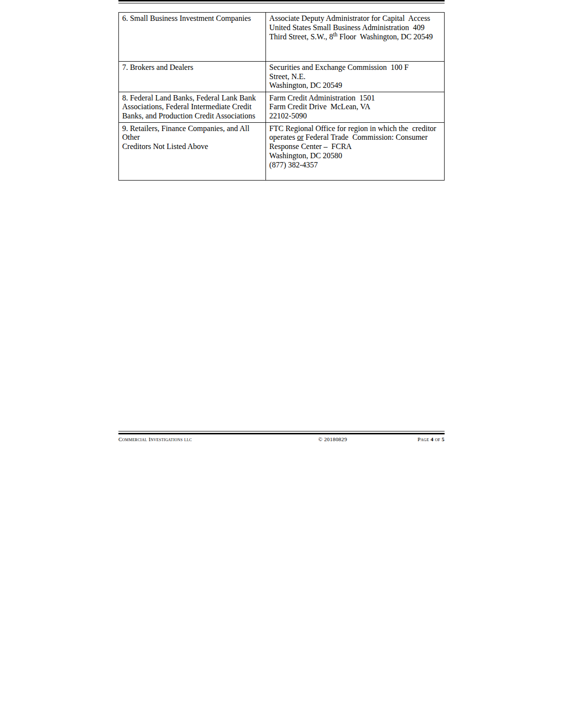| 6. Small Business Investment Companies | Associate Deputy Administrator for Capital Access United States Small Business Administration 409 Third Street, S.W., 8 th Floor Washington, DC 20549 |
| 7. Brokers and Dealers | Securities and Exchange Commission 100 F Street, N.E. Washington, DC 20549 |
| 8. Federal Land Banks, Federal Lank Bank Associations, Federal Intermediate Credit Banks, and Production Credit Associations | Farm Credit Administration 1501 Farm Credit Drive McLean, VA 22102-5090 |
| 9. Retailers, Finance Companies, and All Other Creditors Not Listed Above | FTC Regional Office for region in which the creditor operates or Federal Trade Commission: Consumer Response Center – FCRA Washington, DC 20580 (877) 382-4357 |
Commercial Investigations llc
© 20180829
Page 4 of 5